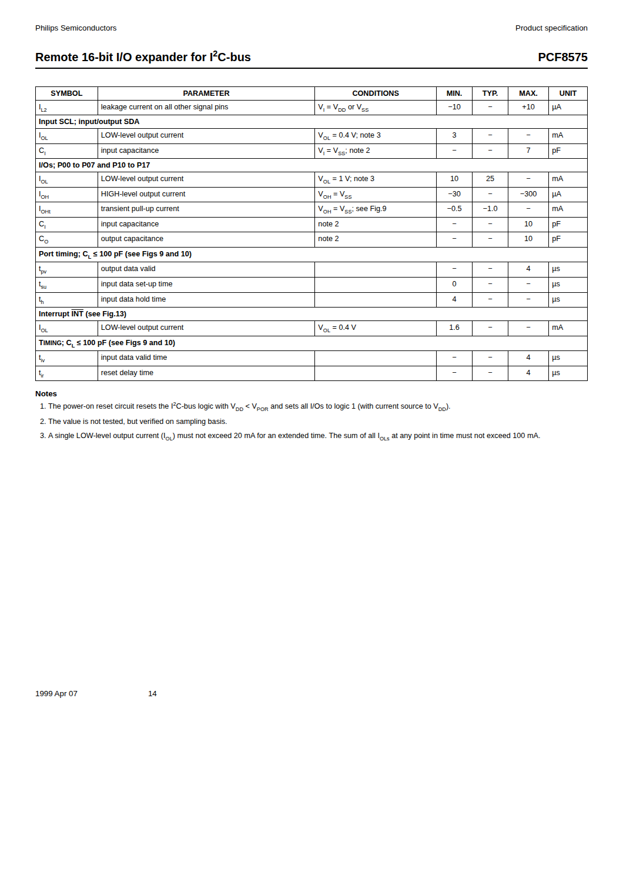Philips Semiconductors Product specification
Remote 16-bit I/O expander for I2C-bus
PCF8575
| SYMBOL | PARAMETER | CONDITIONS | MIN. | TYP. | MAX. | UNIT |
| --- | --- | --- | --- | --- | --- | --- |
| I L2 | leakage current on all other signal pins | V I = V DD or V SS | −10 | − | +10 | µA |
| Input SCL; input/output SDA |
| I OL | LOW-level output current | V OL = 0.4 V; note 3 | 3 | − | − | mA |
| C I | input capacitance | V I = V SS ; note 2 | − | − | 7 | pF |
| I/Os; P00 to P07 and P10 to P17 |
| I OL | LOW-level output current | V OL = 1 V; note 3 | 10 | 25 | − | mA |
| I OH | HIGH-level output current | V OH = V SS | −30 | − | −300 | µA |
| I OHt | transient pull-up current | V OH = V SS ; see Fig.9 | −0.5 | −1.0 | − | mA |
| C I | input capacitance | note 2 | − | − | 10 | pF |
| C O | output capacitance | note 2 | − | − | 10 | pF |
| Port timing; C L ≤ 100 pF (see Figs 9 and 10) |
| t pv | output data valid | | − | − | 4 | µs |
| t su | input data set-up time | | 0 | − | − | µs |
| t h | input data hold time | | 4 | − | − | µs |
| Interrupt INT (see Fig.13) |
| I OL | LOW-level output current | V OL = 0.4 V | 1.6 | − | − | mA |
| T IMING ; C L ≤ 100 pF (see Figs 9 and 10) |
| t iv | input data valid time | | − | − | 4 | µs |
| t ir | reset delay time | | − | − | 4 | µs |
Notes
The power-on reset circuit resets the I2C-bus logic with VDD < VPOR and sets all I/Os to logic 1 (with current source to VDD).
The value is not tested, but verified on sampling basis.
A single LOW-level output current (IOL) must not exceed 20 mA for an extended time. The sum of all IOLs at any point in time must not exceed 100 mA.
1999 Apr 07 14